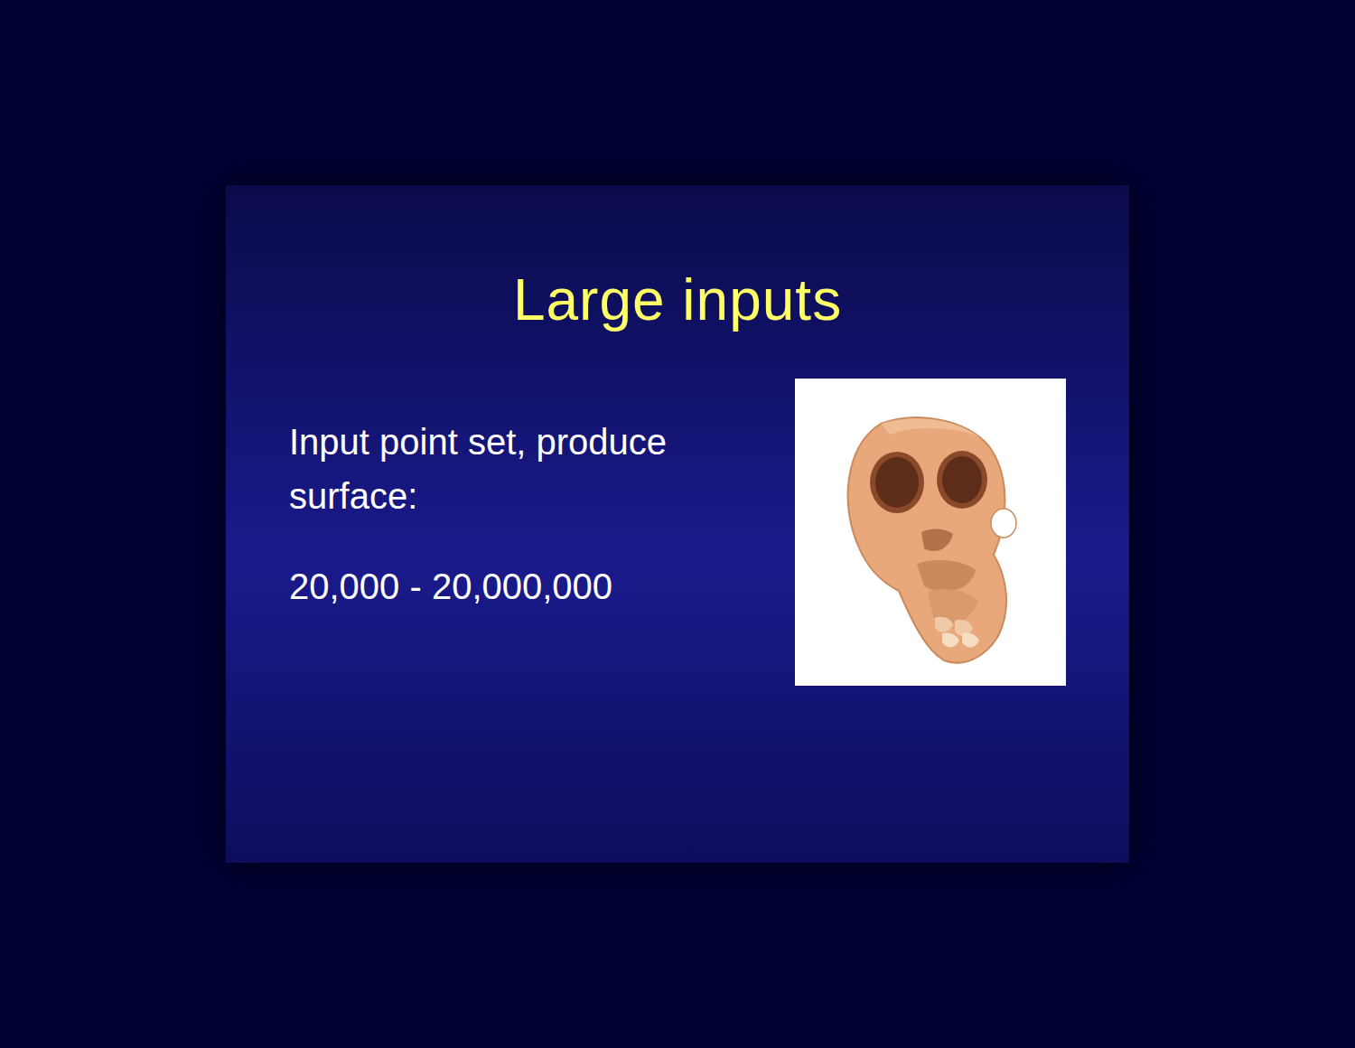Large inputs
Input point set, produce surface:
20,000 - 20,000,000
Primate skull surface reconstruction